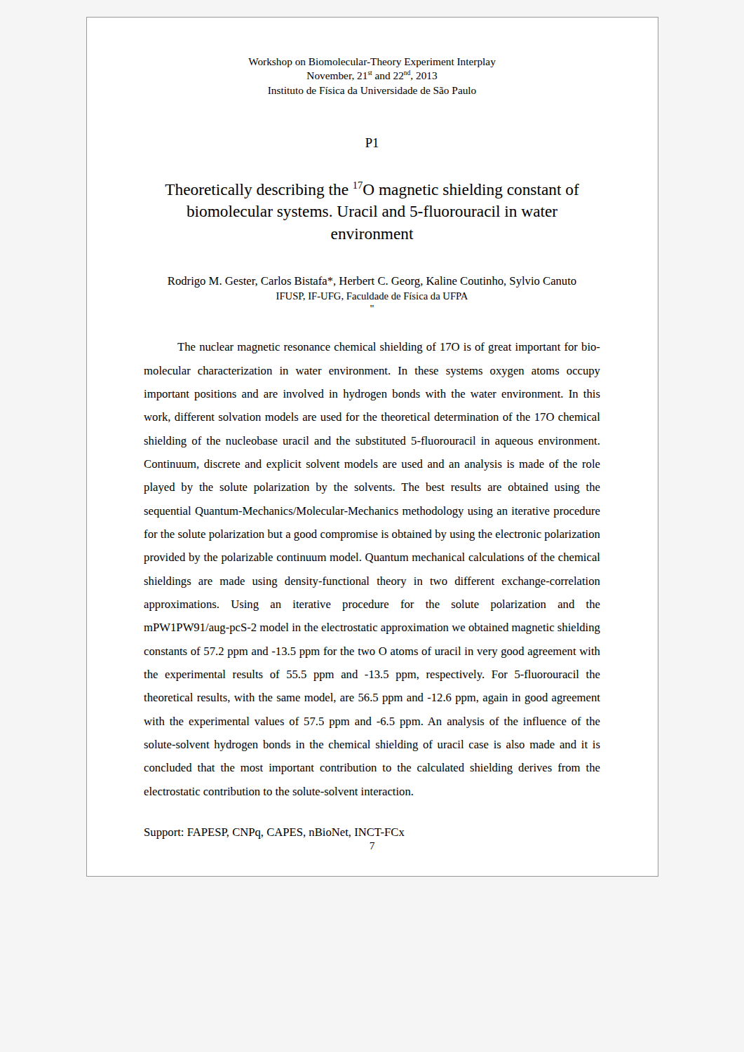Workshop on Biomolecular-Theory Experiment Interplay November, 21st and 22nd, 2013 Instituto de Física da Universidade de São Paulo
P1
Theoretically describing the 17O magnetic shielding constant of biomolecular systems. Uracil and 5-fluorouracil in water environment
Rodrigo M. Gester, Carlos Bistafa*, Herbert C. Georg, Kaline Coutinho, Sylvio Canuto
IFUSP, IF-UFG, Faculdade de Física da UFPA
"
The nuclear magnetic resonance chemical shielding of 17O is of great important for bio-molecular characterization in water environment. In these systems oxygen atoms occupy important positions and are involved in hydrogen bonds with the water environment. In this work, different solvation models are used for the theoretical determination of the 17O chemical shielding of the nucleobase uracil and the substituted 5-fluorouracil in aqueous environment. Continuum, discrete and explicit solvent models are used and an analysis is made of the role played by the solute polarization by the solvents. The best results are obtained using the sequential Quantum-Mechanics/Molecular-Mechanics methodology using an iterative procedure for the solute polarization but a good compromise is obtained by using the electronic polarization provided by the polarizable continuum model. Quantum mechanical calculations of the chemical shieldings are made using density-functional theory in two different exchange-correlation approximations. Using an iterative procedure for the solute polarization and the mPW1PW91/aug-pcS-2 model in the electrostatic approximation we obtained magnetic shielding constants of 57.2 ppm and -13.5 ppm for the two O atoms of uracil in very good agreement with the experimental results of 55.5 ppm and -13.5 ppm, respectively. For 5-fluorouracil the theoretical results, with the same model, are 56.5 ppm and -12.6 ppm, again in good agreement with the experimental values of 57.5 ppm and -6.5 ppm. An analysis of the influence of the solute-solvent hydrogen bonds in the chemical shielding of uracil case is also made and it is concluded that the most important contribution to the calculated shielding derives from the electrostatic contribution to the solute-solvent interaction.
Support: FAPESP, CNPq, CAPES, nBioNet, INCT-FCx
7